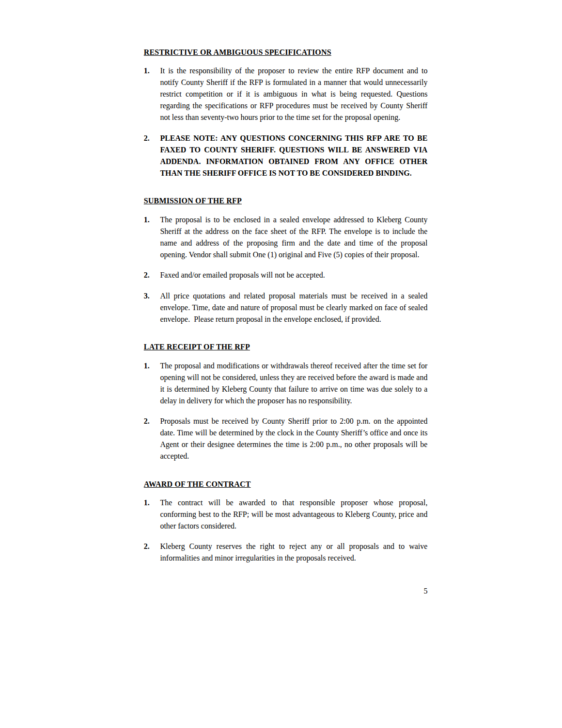RESTRICTIVE OR AMBIGUOUS SPECIFICATIONS
It is the responsibility of the proposer to review the entire RFP document and to notify County Sheriff if the RFP is formulated in a manner that would unnecessarily restrict competition or if it is ambiguous in what is being requested. Questions regarding the specifications or RFP procedures must be received by County Sheriff not less than seventy-two hours prior to the time set for the proposal opening.
PLEASE NOTE: ANY QUESTIONS CONCERNING THIS RFP ARE TO BE FAXED TO COUNTY SHERIFF. QUESTIONS WILL BE ANSWERED VIA ADDENDA. INFORMATION OBTAINED FROM ANY OFFICE OTHER THAN THE SHERIFF OFFICE IS NOT TO BE CONSIDERED BINDING.
SUBMISSION OF THE RFP
The proposal is to be enclosed in a sealed envelope addressed to Kleberg County Sheriff at the address on the face sheet of the RFP. The envelope is to include the name and address of the proposing firm and the date and time of the proposal opening. Vendor shall submit One (1) original and Five (5) copies of their proposal.
Faxed and/or emailed proposals will not be accepted.
All price quotations and related proposal materials must be received in a sealed envelope. Time, date and nature of proposal must be clearly marked on face of sealed envelope. Please return proposal in the envelope enclosed, if provided.
LATE RECEIPT OF THE RFP
The proposal and modifications or withdrawals thereof received after the time set for opening will not be considered, unless they are received before the award is made and it is determined by Kleberg County that failure to arrive on time was due solely to a delay in delivery for which the proposer has no responsibility.
Proposals must be received by County Sheriff prior to 2:00 p.m. on the appointed date. Time will be determined by the clock in the County Sheriff’s office and once its Agent or their designee determines the time is 2:00 p.m., no other proposals will be accepted.
AWARD OF THE CONTRACT
The contract will be awarded to that responsible proposer whose proposal, conforming best to the RFP; will be most advantageous to Kleberg County, price and other factors considered.
Kleberg County reserves the right to reject any or all proposals and to waive informalities and minor irregularities in the proposals received.
5